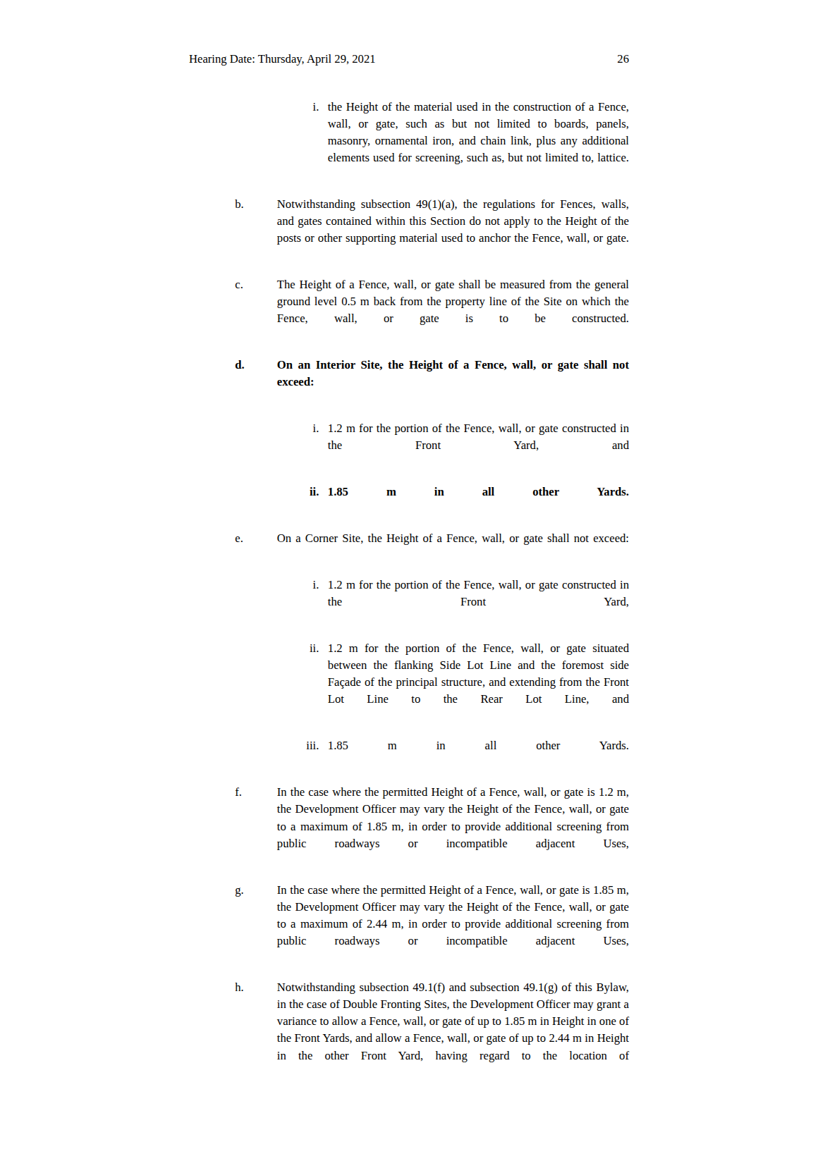Hearing Date: Thursday, April 29, 2021
26
i. the Height of the material used in the construction of a Fence, wall, or gate, such as but not limited to boards, panels, masonry, ornamental iron, and chain link, plus any additional elements used for screening, such as, but not limited to, lattice.
b. Notwithstanding subsection 49(1)(a), the regulations for Fences, walls, and gates contained within this Section do not apply to the Height of the posts or other supporting material used to anchor the Fence, wall, or gate.
c. The Height of a Fence, wall, or gate shall be measured from the general ground level 0.5 m back from the property line of the Site on which the Fence, wall, or gate is to be constructed.
d. On an Interior Site, the Height of a Fence, wall, or gate shall not exceed:
i. 1.2 m for the portion of the Fence, wall, or gate constructed in the Front Yard, and
ii. 1.85 m in all other Yards.
e. On a Corner Site, the Height of a Fence, wall, or gate shall not exceed:
i. 1.2 m for the portion of the Fence, wall, or gate constructed in the Front Yard,
ii. 1.2 m for the portion of the Fence, wall, or gate situated between the flanking Side Lot Line and the foremost side Façade of the principal structure, and extending from the Front Lot Line to the Rear Lot Line, and
iii. 1.85 m in all other Yards.
f. In the case where the permitted Height of a Fence, wall, or gate is 1.2 m, the Development Officer may vary the Height of the Fence, wall, or gate to a maximum of 1.85 m, in order to provide additional screening from public roadways or incompatible adjacent Uses,
g. In the case where the permitted Height of a Fence, wall, or gate is 1.85 m, the Development Officer may vary the Height of the Fence, wall, or gate to a maximum of 2.44 m, in order to provide additional screening from public roadways or incompatible adjacent Uses,
h. Notwithstanding subsection 49.1(f) and subsection 49.1(g) of this Bylaw, in the case of Double Fronting Sites, the Development Officer may grant a variance to allow a Fence, wall, or gate of up to 1.85 m in Height in one of the Front Yards, and allow a Fence, wall, or gate of up to 2.44 m in Height in the other Front Yard, having regard to the location of